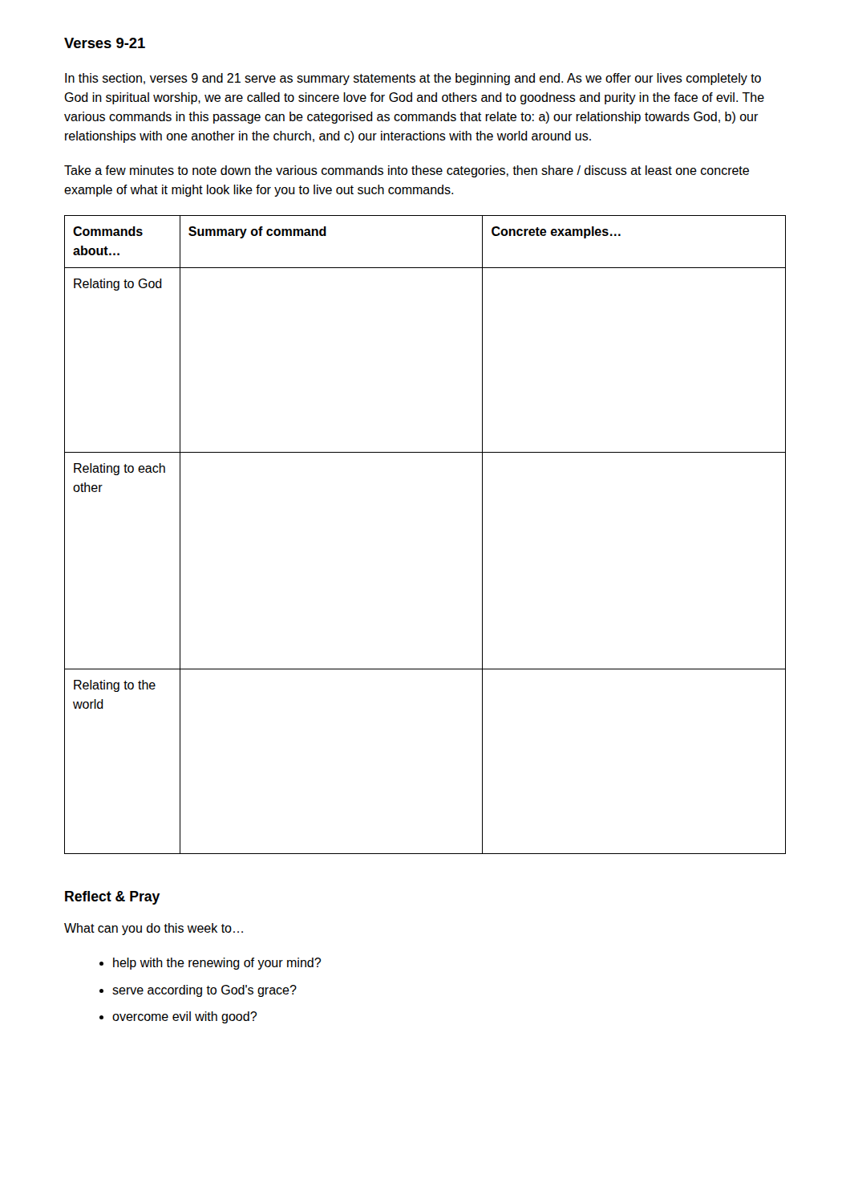Verses 9-21
In this section, verses 9 and 21 serve as summary statements at the beginning and end. As we offer our lives completely to God in spiritual worship, we are called to sincere love for God and others and to goodness and purity in the face of evil. The various commands in this passage can be categorised as commands that relate to: a) our relationship towards God, b) our relationships with one another in the church, and c) our interactions with the world around us.
Take a few minutes to note down the various commands into these categories, then share / discuss at least one concrete example of what it might look like for you to live out such commands.
| Commands about… | Summary of command | Concrete examples… |
| --- | --- | --- |
| Relating to God | | |
| Relating to each other | | |
| Relating to the world | | |
Reflect & Pray
What can you do this week to…
help with the renewing of your mind?
serve according to God's grace?
overcome evil with good?